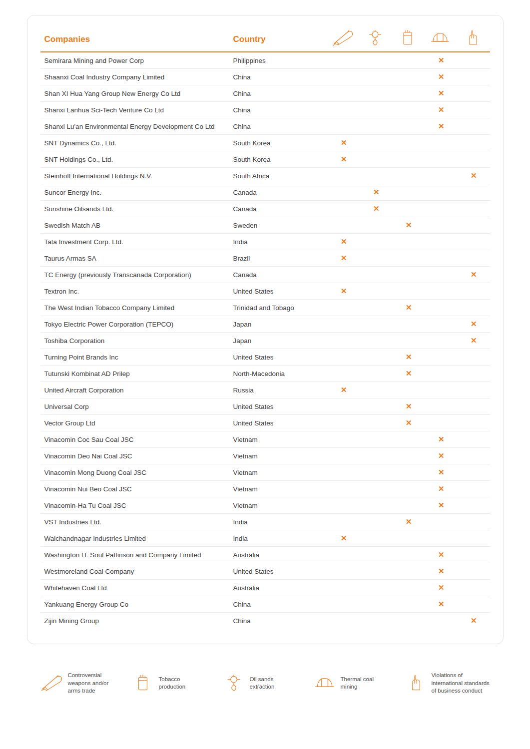| Companies | Country | | | | | |
| --- | --- | --- | --- | --- | --- | --- |
| Semirara Mining and Power Corp | Philippines | | | | ✕ | |
| Shaanxi Coal Industry Company Limited | China | | | | ✕ | |
| Shan XI Hua Yang Group New Energy Co Ltd | China | | | | ✕ | |
| Shanxi Lanhua Sci-Tech Venture Co Ltd | China | | | | ✕ | |
| Shanxi Lu'an Environmental Energy Development Co Ltd | China | | | | ✕ | |
| SNT Dynamics Co., Ltd. | South Korea | ✕ | | | | |
| SNT Holdings Co., Ltd. | South Korea | ✕ | | | | |
| Steinhoff International Holdings N.V. | South Africa | | | | | ✕ |
| Suncor Energy Inc. | Canada | | ✕ | | | |
| Sunshine Oilsands Ltd. | Canada | | ✕ | | | |
| Swedish Match AB | Sweden | | | ✕ | | |
| Tata Investment Corp. Ltd. | India | ✕ | | | | |
| Taurus Armas SA | Brazil | ✕ | | | | |
| TC Energy (previously Transcanada Corporation) | Canada | | | | | ✕ |
| Textron Inc. | United States | ✕ | | | | |
| The West Indian Tobacco Company Limited | Trinidad and Tobago | | | ✕ | | |
| Tokyo Electric Power Corporation (TEPCO) | Japan | | | | | ✕ |
| Toshiba Corporation | Japan | | | | | ✕ |
| Turning Point Brands Inc | United States | | | ✕ | | |
| Tutunski Kombinat AD Prilep | North-Macedonia | | | ✕ | | |
| United Aircraft Corporation | Russia | ✕ | | | | |
| Universal Corp | United States | | | ✕ | | |
| Vector Group Ltd | United States | | | ✕ | | |
| Vinacomin Coc Sau Coal JSC | Vietnam | | | | ✕ | |
| Vinacomin Deo Nai Coal JSC | Vietnam | | | | ✕ | |
| Vinacomin Mong Duong Coal JSC | Vietnam | | | | ✕ | |
| Vinacomin Nui Beo Coal JSC | Vietnam | | | | ✕ | |
| Vinacomin-Ha Tu Coal JSC | Vietnam | | | | ✕ | |
| VST Industries Ltd. | India | | | ✕ | | |
| Walchandnagar Industries Limited | India | ✕ | | | | |
| Washington H. Soul Pattinson and Company Limited | Australia | | | | ✕ | |
| Westmoreland Coal Company | United States | | | | ✕ | |
| Whitehaven Coal Ltd | Australia | | | | ✕ | |
| Yankuang Energy Group Co | China | | | | ✕ | |
| Zijin Mining Group | China | | | | | ✕ |
Controversial
weapons and/or
arms trade
Tobacco
production
Oil sands
extraction
Thermal coal
mining
Violations of
international standards
of business conduct